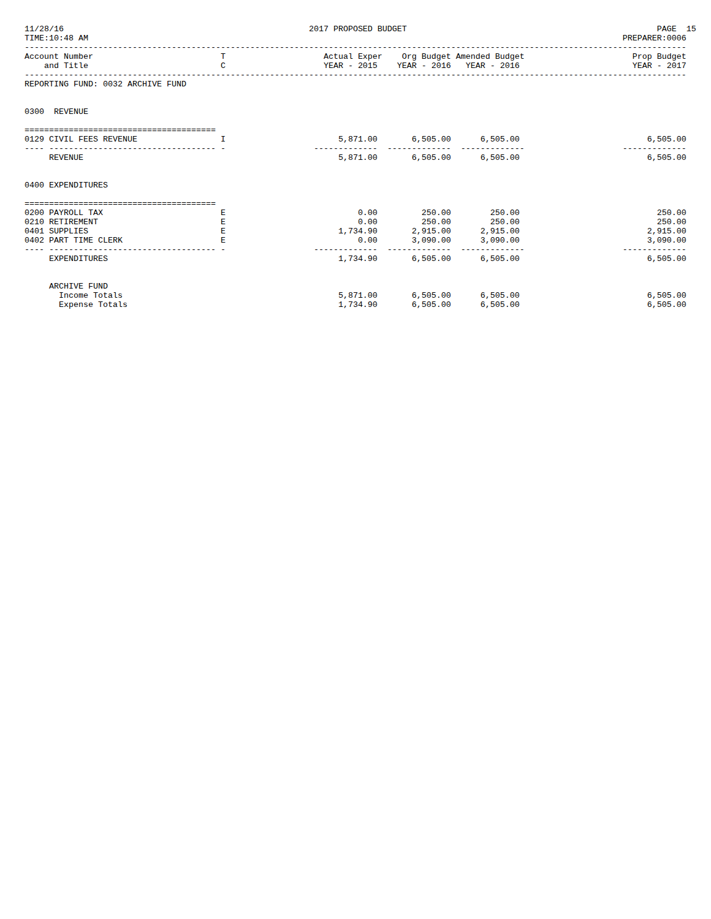11/28/16                                                  2017 PROPOSED BUDGET                                                   PAGE  15
TIME:10:48 AM                                                                                                             PREPARER:0006
---------------------------------------------------------------------------------------------------------------------------------------
Account Number                          T                    Actual Exper    Org Budget Amended Budget                      Prop Budget
    and Title                           C                    YEAR - 2015    YEAR - 2016   YEAR - 2016                       YEAR - 2017
---------------------------------------------------------------------------------------------------------------------------------------
REPORTING FUND: 0032 ARCHIVE FUND


0300  REVENUE

=======================================
0129 CIVIL FEES REVENUE                 I                       5,871.00       6,505.00      6,505.00                          6,505.00
---- ---------------------------------- -                  -------------  -------------  -------------                    -------------
     REVENUE                                                    5,871.00       6,505.00      6,505.00                          6,505.00


0400 EXPENDITURES

=======================================
0200 PAYROLL TAX                        E                           0.00         250.00        250.00                            250.00
0210 RETIREMENT                         E                           0.00         250.00        250.00                            250.00
0401 SUPPLIES                           E                       1,734.90       2,915.00      2,915.00                          2,915.00
0402 PART TIME CLERK                    E                           0.00       3,090.00      3,090.00                          3,090.00
---- ---------------------------------- -                  -------------  -------------  -------------                    -------------
     EXPENDITURES                                               1,734.90       6,505.00      6,505.00                          6,505.00


     ARCHIVE FUND
       Income Totals                                            5,871.00       6,505.00      6,505.00                          6,505.00
       Expense Totals                                           1,734.90       6,505.00      6,505.00                          6,505.00